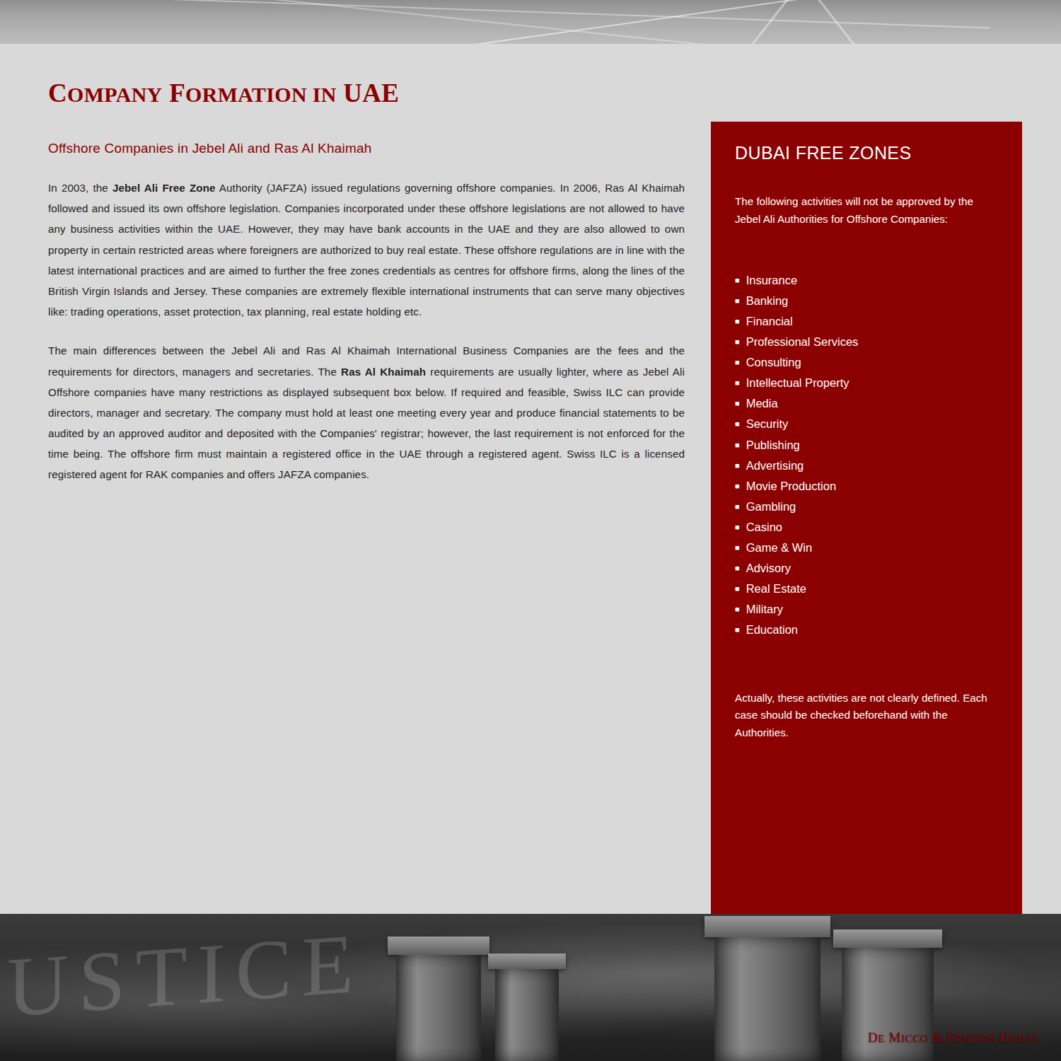COMPANY FORMATION IN UAE
Offshore Companies in Jebel Ali and Ras Al Khaimah
In 2003, the Jebel Ali Free Zone Authority (JAFZA) issued regulations governing offshore companies. In 2006, Ras Al Khaimah followed and issued its own offshore legislation. Companies incorporated under these offshore legislations are not allowed to have any business activities within the UAE. However, they may have bank accounts in the UAE and they are also allowed to own property in certain restricted areas where foreigners are authorized to buy real estate. These offshore regulations are in line with the latest international practices and are aimed to further the free zones credentials as centres for offshore firms, along the lines of the British Virgin Islands and Jersey. These companies are extremely flexible international instruments that can serve many objectives like: trading operations, asset protection, tax planning, real estate holding etc.
The main differences between the Jebel Ali and Ras Al Khaimah International Business Companies are the fees and the requirements for directors, managers and secretaries. The Ras Al Khaimah requirements are usually lighter, where as Jebel Ali Offshore companies have many restrictions as displayed subsequent box below. If required and feasible, Swiss ILC can provide directors, manager and secretary. The company must hold at least one meeting every year and produce financial statements to be audited by an approved auditor and deposited with the Companies' registrar; however, the last requirement is not enforced for the time being. The offshore firm must maintain a registered office in the UAE through a registered agent. Swiss ILC is a licensed registered agent for RAK companies and offers JAFZA companies.
DUBAI FREE ZONES
The following activities will not be approved by the Jebel Ali Authorities for Offshore Companies:
Insurance
Banking
Financial
Professional Services
Consulting
Intellectual Property
Media
Security
Publishing
Advertising
Movie Production
Gambling
Casino
Game & Win
Advisory
Real Estate
Military
Education
Actually, these activities are not clearly defined. Each case should be checked beforehand with the Authorities.
USTICE
DE MICCO & FRIENDS DUBAI